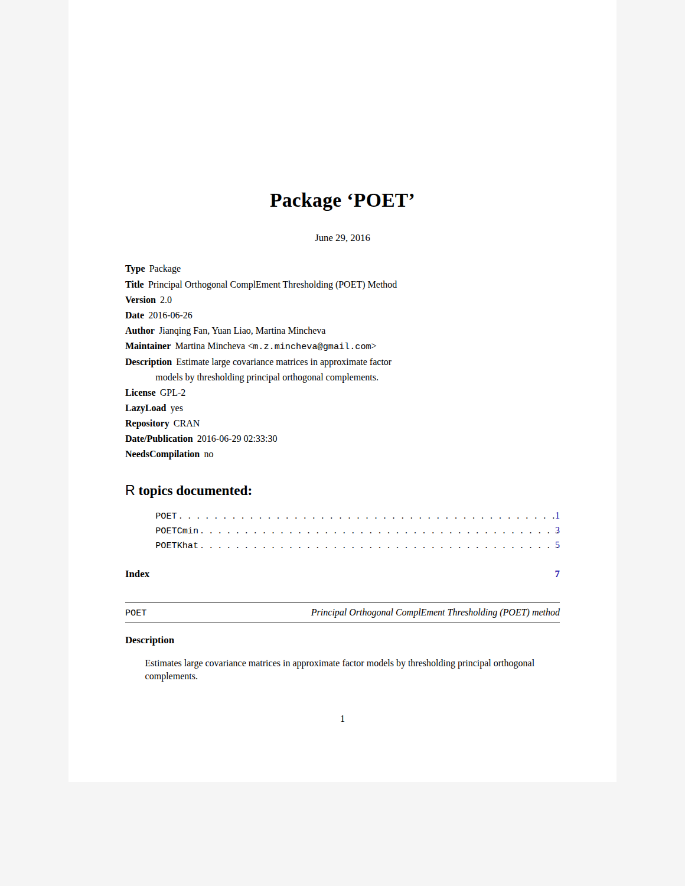Package ‘POET’
June 29, 2016
Type
Package
Title
Principal Orthogonal ComplEment Thresholding (POET) Method
Version
2.0
Date
2016-06-26
Author
Jianqing Fan, Yuan Liao, Martina Mincheva
Maintainer
Martina Mincheva <m.z.mincheva@gmail.com>
Description
Estimate large covariance matrices in approximate factor
models by thresholding principal orthogonal complements.
License
GPL-2
LazyLoad
yes
Repository
CRAN
Date/Publication
2016-06-29 02:33:30
NeedsCompilation
no
R topics documented:
POET 1 . . . . . . . . . . . . . . . . . . . . . . . . . . . . . . . . . . . . . . . . . . . . . . . . .
POETCmin 3 . . . . . . . . . . . . . . . . . . . . . . . . . . . . . . . . . . . . . . . . . . . . .
POETKhat 5 . . . . . . . . . . . . . . . . . . . . . . . . . . . . . . . . . . . . . . . . . . . . .
Index 7
POET Principal Orthogonal ComplEment Thresholding (POET) method
Description
Estimates large covariance matrices in approximate factor models by thresholding principal orthogonal complements.
1